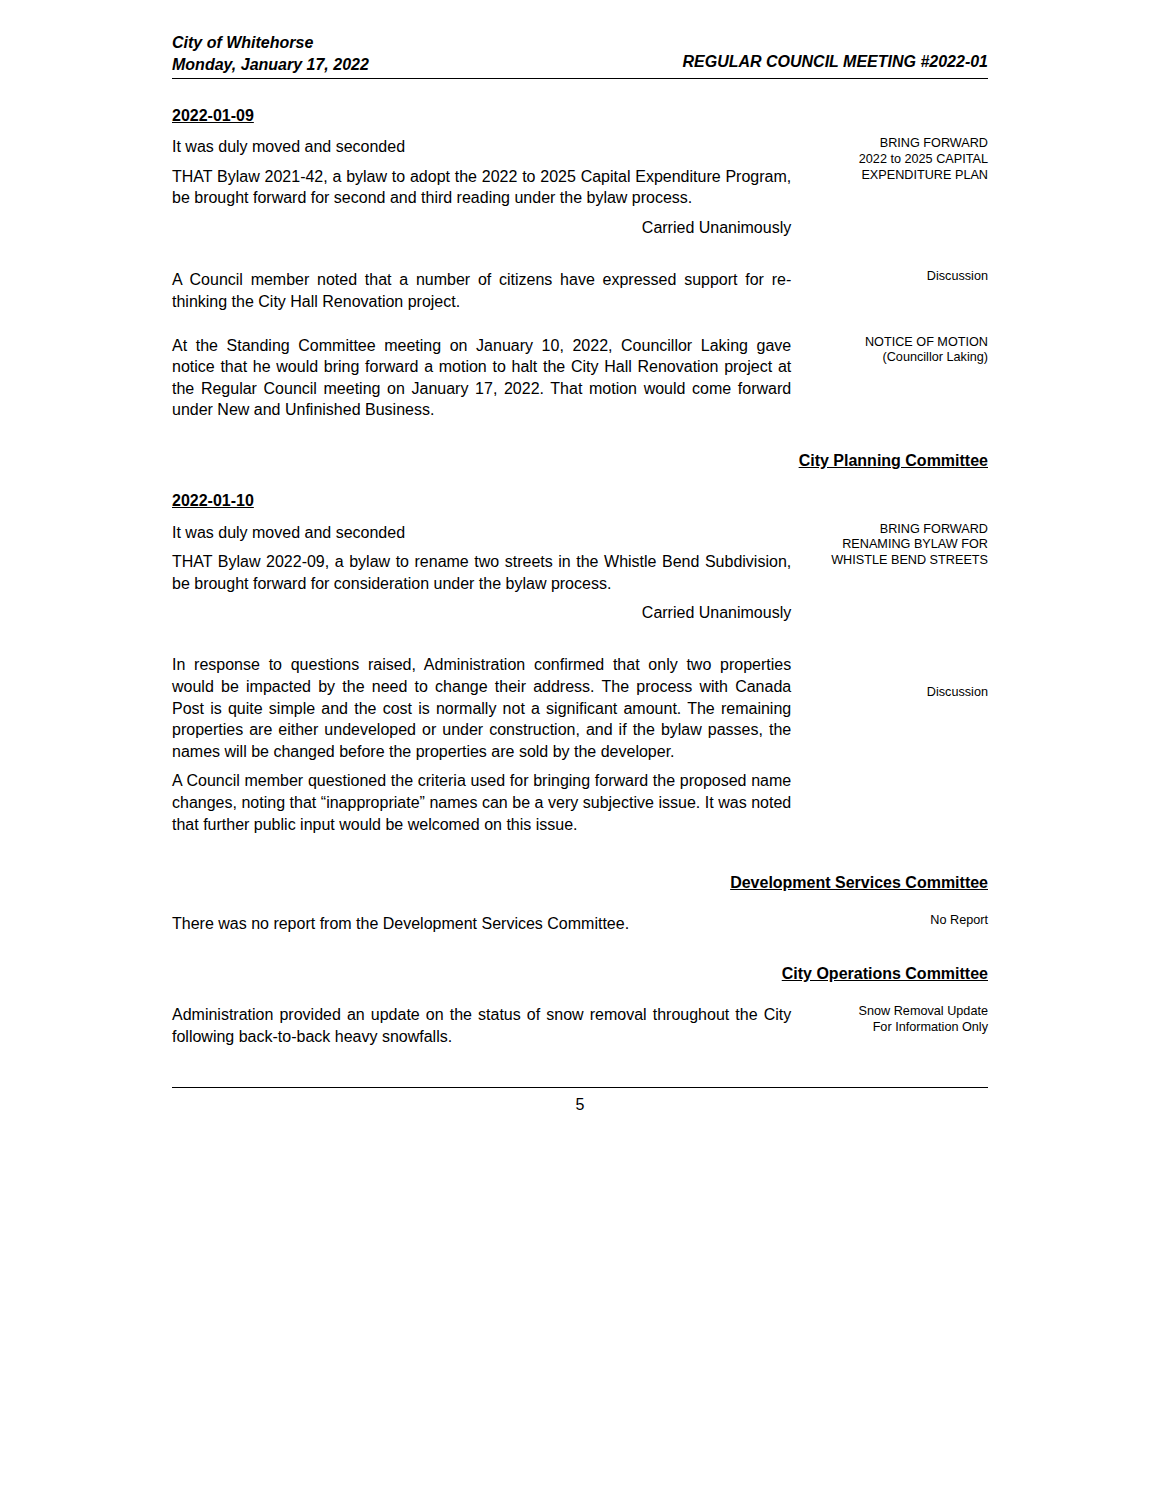City of Whitehorse
Monday, January 17, 2022
REGULAR COUNCIL MEETING #2022-01
2022-01-09
It was duly moved and seconded
THAT Bylaw 2021-42, a bylaw to adopt the 2022 to 2025 Capital Expenditure Program, be brought forward for second and third reading under the bylaw process.
Carried Unanimously
Bring Forward
2022 to 2025 CAPITAL
EXPENDITURE PLAN
A Council member noted that a number of citizens have expressed support for re-thinking the City Hall Renovation project.
Discussion
At the Standing Committee meeting on January 10, 2022, Councillor Laking gave notice that he would bring forward a motion to halt the City Hall Renovation project at the Regular Council meeting on January 17, 2022. That motion would come forward under New and Unfinished Business.
Notice of Motion
(Councillor Laking)
City Planning Committee
2022-01-10
It was duly moved and seconded
THAT Bylaw 2022-09, a bylaw to rename two streets in the Whistle Bend Subdivision, be brought forward for consideration under the bylaw process.
Carried Unanimously
Bring Forward
Renaming Bylaw for
Whistle Bend Streets
In response to questions raised, Administration confirmed that only two properties would be impacted by the need to change their address. The process with Canada Post is quite simple and the cost is normally not a significant amount. The remaining properties are either undeveloped or under construction, and if the bylaw passes, the names will be changed before the properties are sold by the developer.
A Council member questioned the criteria used for bringing forward the proposed name changes, noting that “inappropriate” names can be a very subjective issue. It was noted that further public input would be welcomed on this issue.
Discussion
Development Services Committee
There was no report from the Development Services Committee.
No Report
City Operations Committee
Administration provided an update on the status of snow removal throughout the City following back-to-back heavy snowfalls.
Snow Removal Update
For Information Only
5